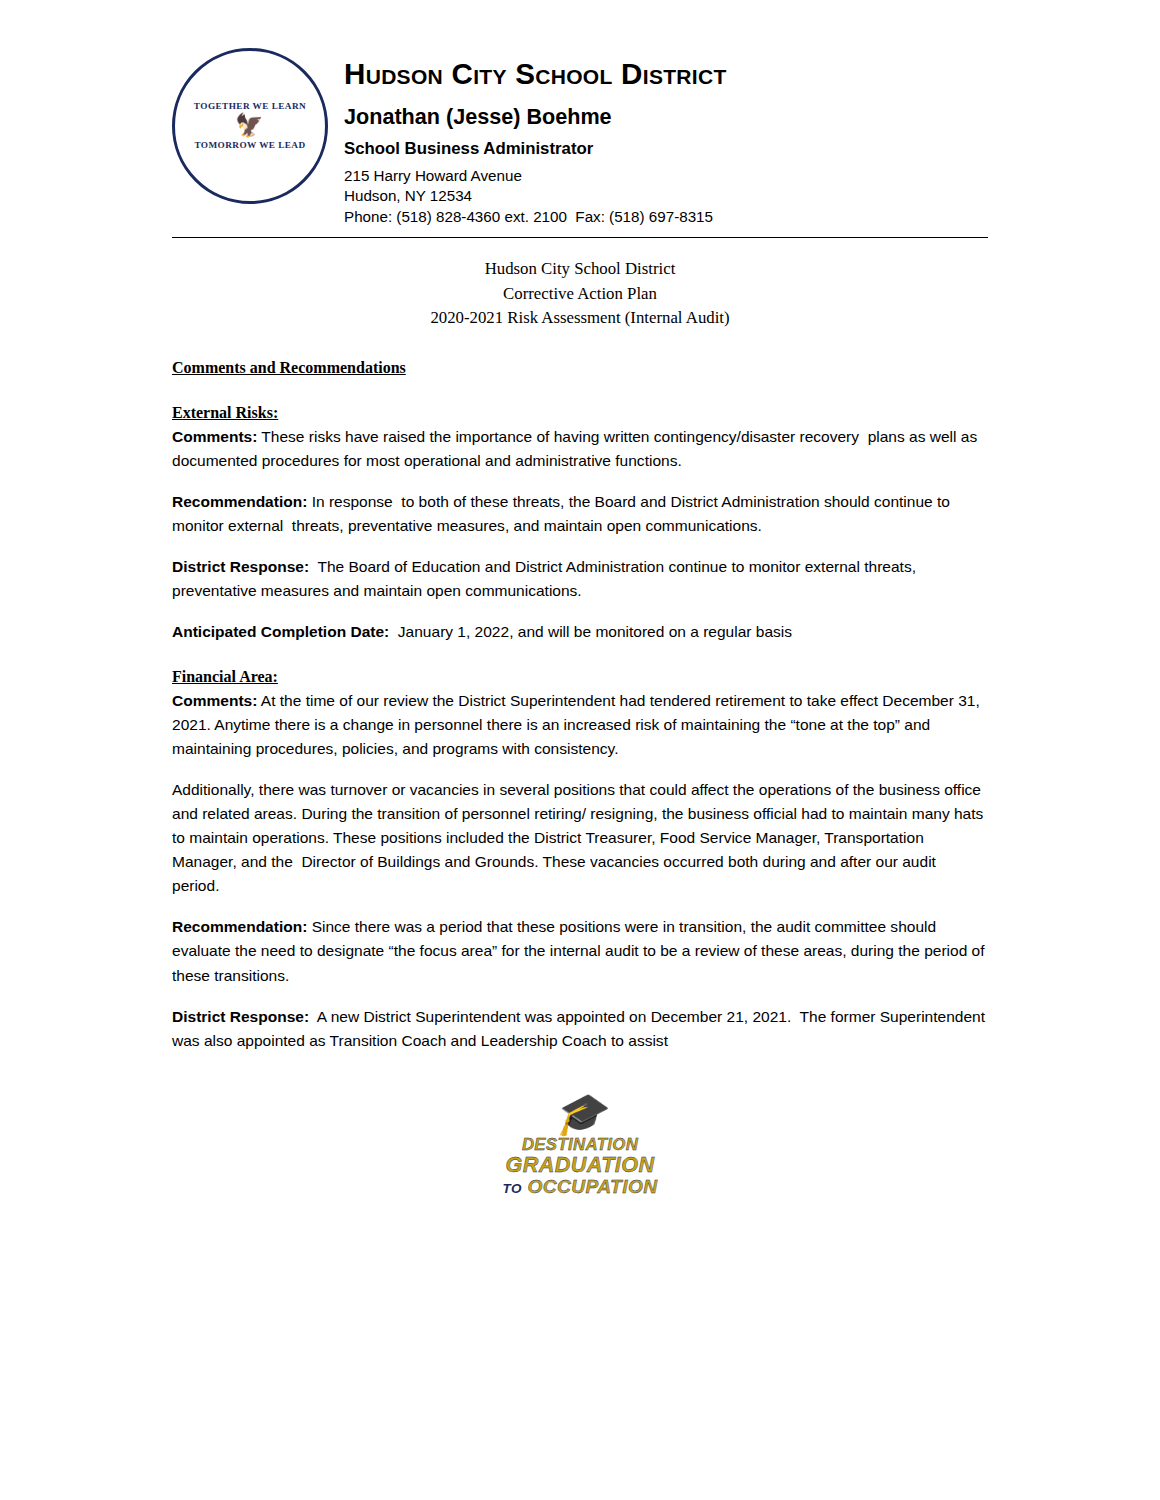TOGETHER WE LEARN 🦅 TOMORROW WE LEAD
Hudson City School District
Jonathan (Jesse) Boehme
School Business Administrator
215 Harry Howard Avenue
Hudson, NY 12534
Phone: (518) 828-4360 ext. 2100 Fax: (518) 697-8315
Hudson City School District
Corrective Action Plan
2020-2021 Risk Assessment (Internal Audit)
Comments and Recommendations
External Risks:
Comments: These risks have raised the importance of having written contingency/disaster recovery plans as well as documented procedures for most operational and administrative functions.
Recommendation: In response to both of these threats, the Board and District Administration should continue to monitor external threats, preventative measures, and maintain open communications.
District Response: The Board of Education and District Administration continue to monitor external threats, preventative measures and maintain open communications.
Anticipated Completion Date: January 1, 2022, and will be monitored on a regular basis
Financial Area:
Comments: At the time of our review the District Superintendent had tendered retirement to take effect December 31, 2021. Anytime there is a change in personnel there is an increased risk of maintaining the “tone at the top” and maintaining procedures, policies, and programs with consistency.
Additionally, there was turnover or vacancies in several positions that could affect the operations of the business office and related areas. During the transition of personnel retiring/ resigning, the business official had to maintain many hats to maintain operations. These positions included the District Treasurer, Food Service Manager, Transportation Manager, and the Director of Buildings and Grounds. These vacancies occurred both during and after our audit period.
Recommendation: Since there was a period that these positions were in transition, the audit committee should evaluate the need to designate “the focus area” for the internal audit to be a review of these areas, during the period of these transitions.
District Response: A new District Superintendent was appointed on December 21, 2021. The former Superintendent was also appointed as Transition Coach and Leadership Coach to assist
🎓 DESTINATION GRADUATION TO OCCUPATION